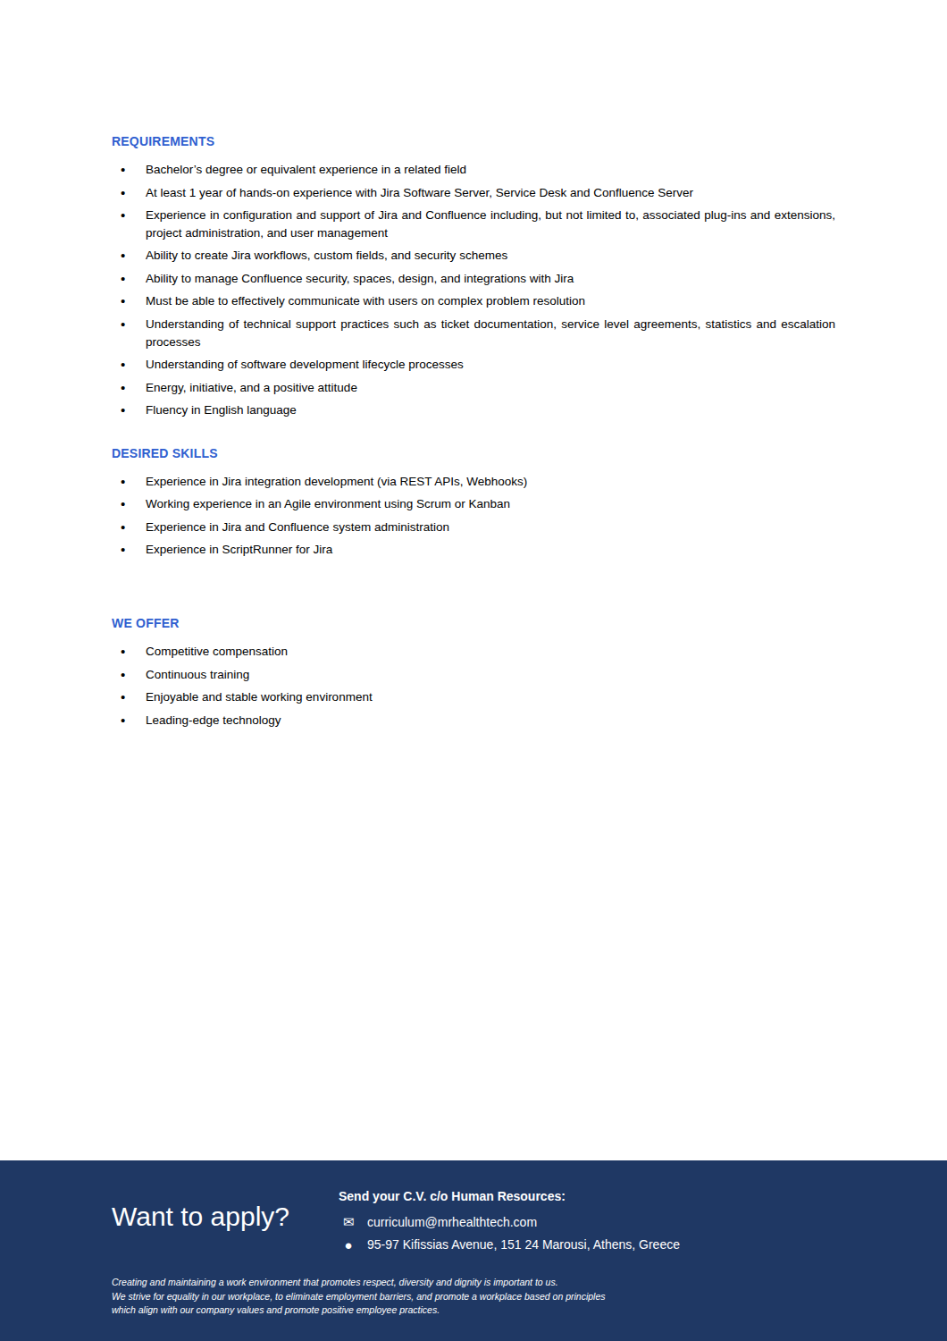REQUIREMENTS
Bachelor’s degree or equivalent experience in a related field
At least 1 year of hands-on experience with Jira Software Server, Service Desk and Confluence Server
Experience in configuration and support of Jira and Confluence including, but not limited to, associated plug-ins and extensions, project administration, and user management
Ability to create Jira workflows, custom fields, and security schemes
Ability to manage Confluence security, spaces, design, and integrations with Jira
Must be able to effectively communicate with users on complex problem resolution
Understanding of technical support practices such as ticket documentation, service level agreements, statistics and escalation processes
Understanding of software development lifecycle processes
Energy, initiative, and a positive attitude
Fluency in English language
DESIRED SKILLS
Experience in Jira integration development (via REST APIs, Webhooks)
Working experience in an Agile environment using Scrum or Kanban
Experience in Jira and Confluence system administration
Experience in ScriptRunner for Jira
WE OFFER
Competitive compensation
Continuous training
Enjoyable and stable working environment
Leading-edge technology
Want to apply?
Send your C.V. c/o Human Resources:
✉curriculum@mrhealthtech.com
●95-97 Kifissias Avenue, 151 24 Marousi, Athens, Greece
Creating and maintaining a work environment that promotes respect, diversity and dignity is important to us.
We strive for equality in our workplace, to eliminate employment barriers, and promote a workplace based on principles
which align with our company values and promote positive employee practices.